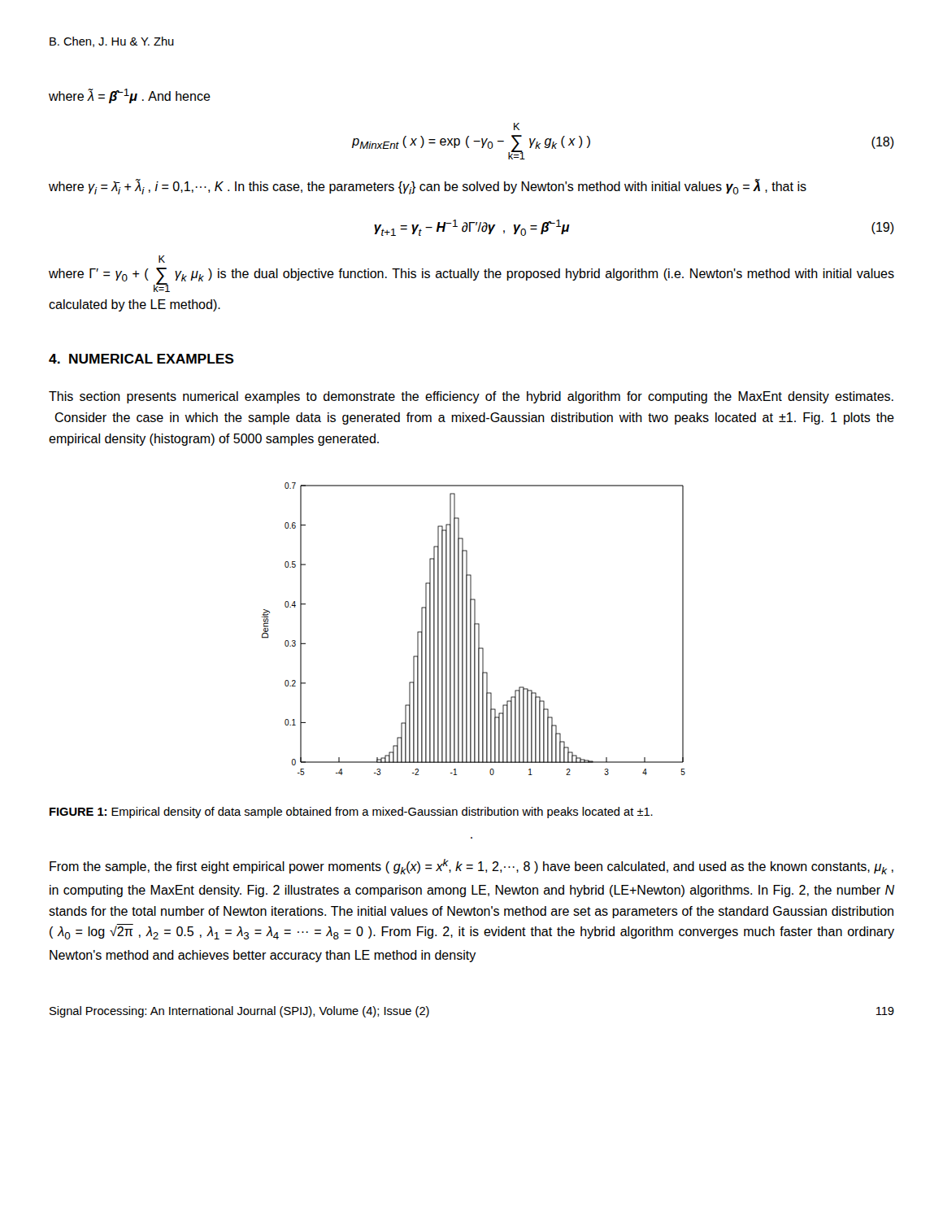B. Chen, J. Hu & Y. Zhu
where λ̃ = β̂−1μ . And hence
pMinxEnt ( x ) = exp  ( −γ0 − K ∑ k=1 γk gk ( x ) )
(18)
where γi = λ̄i + λ̃i , i = 0,1,···, K . In this case, the parameters {γi} can be solved by Newton's method with initial values γ0 = λ̃ , that is
γt+1 = γt − H−1 ∂Γ′/∂γ , γ0 = β̂−1μ
(19)
where Γ′ = γ0 + ( K ∑ k=1 γk μk ) is the dual objective function. This is actually the proposed hybrid algorithm (i.e. Newton's method with initial values calculated by the LE method).
4. NUMERICAL EXAMPLES
This section presents numerical examples to demonstrate the efficiency of the hybrid algorithm for computing the MaxEnt density estimates. Consider the case in which the sample data is generated from a mixed-Gaussian distribution with two peaks located at ±1. Fig. 1 plots the empirical density (histogram) of 5000 samples generated.
0 0.1 0.2 0.3 0.4 0.5 0.6 0.7 -5 -4 -3 -2 -1 0 1 2 3 4 5 Density
FIGURE 1: Empirical density of data sample obtained from a mixed-Gaussian distribution with peaks located at ±1.
.
From the sample, the first eight empirical power moments ( gk(x) = xk, k = 1, 2,···, 8 ) have been calculated, and used as the known constants, μk , in computing the MaxEnt density. Fig. 2 illustrates a comparison among LE, Newton and hybrid (LE+Newton) algorithms. In Fig. 2, the number N stands for the total number of Newton iterations. The initial values of Newton's method are set as parameters of the standard Gaussian distribution ( λ0 = log √2π , λ2 = 0.5 , λ1 = λ3 = λ4 = ··· = λ8 = 0 ). From Fig. 2, it is evident that the hybrid algorithm converges much faster than ordinary Newton's method and achieves better accuracy than LE method in density
Signal Processing: An International Journal (SPIJ), Volume (4); Issue (2) 119